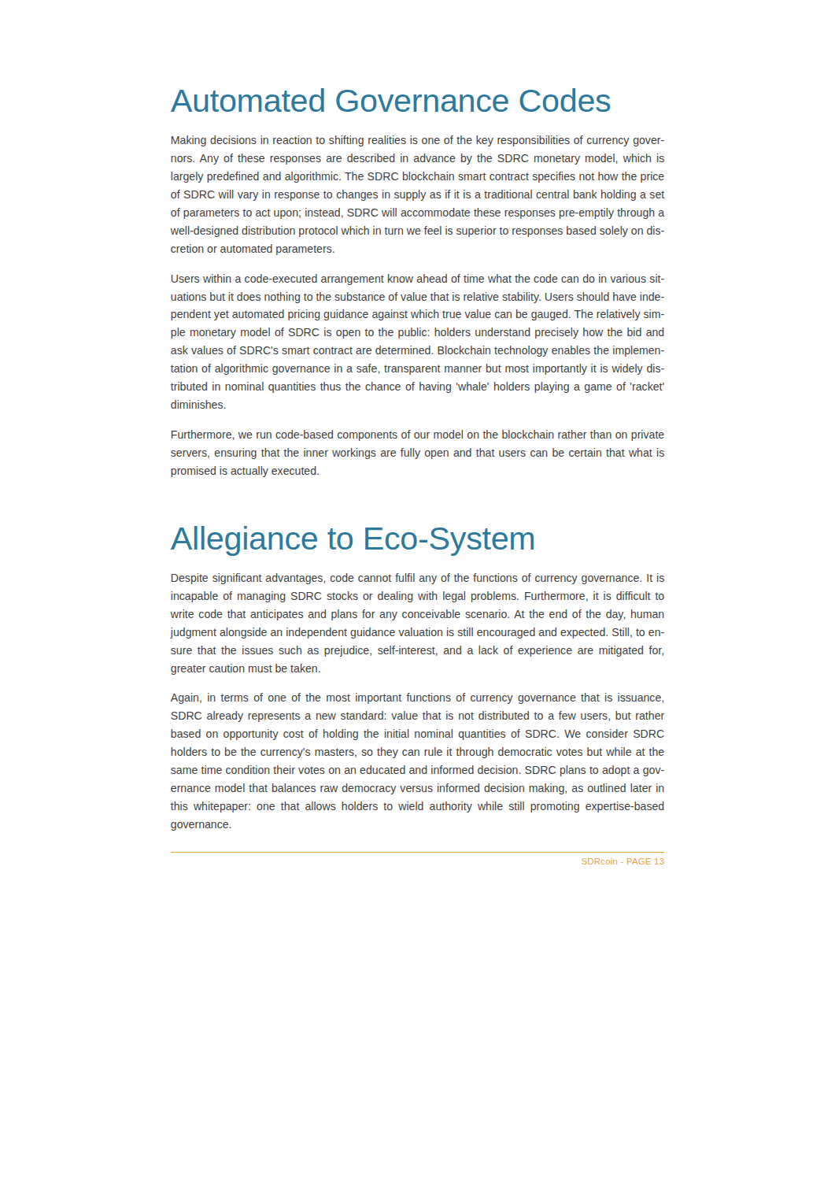Automated Governance Codes
Making decisions in reaction to shifting realities is one of the key responsibilities of currency governors. Any of these responses are described in advance by the SDRC monetary model, which is largely predefined and algorithmic. The SDRC blockchain smart contract specifies not how the price of SDRC will vary in response to changes in supply as if it is a traditional central bank holding a set of parameters to act upon; instead, SDRC will accommodate these responses pre-emptily through a well-designed distribution protocol which in turn we feel is superior to responses based solely on discretion or automated parameters.
Users within a code-executed arrangement know ahead of time what the code can do in various situations but it does nothing to the substance of value that is relative stability. Users should have independent yet automated pricing guidance against which true value can be gauged. The relatively simple monetary model of SDRC is open to the public: holders understand precisely how the bid and ask values of SDRC's smart contract are determined. Blockchain technology enables the implementation of algorithmic governance in a safe, transparent manner but most importantly it is widely distributed in nominal quantities thus the chance of having 'whale' holders playing a game of 'racket' diminishes.
Furthermore, we run code-based components of our model on the blockchain rather than on private servers, ensuring that the inner workings are fully open and that users can be certain that what is promised is actually executed.
Allegiance to Eco-System
Despite significant advantages, code cannot fulfil any of the functions of currency governance. It is incapable of managing SDRC stocks or dealing with legal problems. Furthermore, it is difficult to write code that anticipates and plans for any conceivable scenario. At the end of the day, human judgment alongside an independent guidance valuation is still encouraged and expected. Still, to ensure that the issues such as prejudice, self-interest, and a lack of experience are mitigated for, greater caution must be taken.
Again, in terms of one of the most important functions of currency governance that is issuance, SDRC already represents a new standard: value that is not distributed to a few users, but rather based on opportunity cost of holding the initial nominal quantities of SDRC. We consider SDRC holders to be the currency's masters, so they can rule it through democratic votes but while at the same time condition their votes on an educated and informed decision. SDRC plans to adopt a governance model that balances raw democracy versus informed decision making, as outlined later in this whitepaper: one that allows holders to wield authority while still promoting expertise-based governance.
SDRcoin - PAGE 13